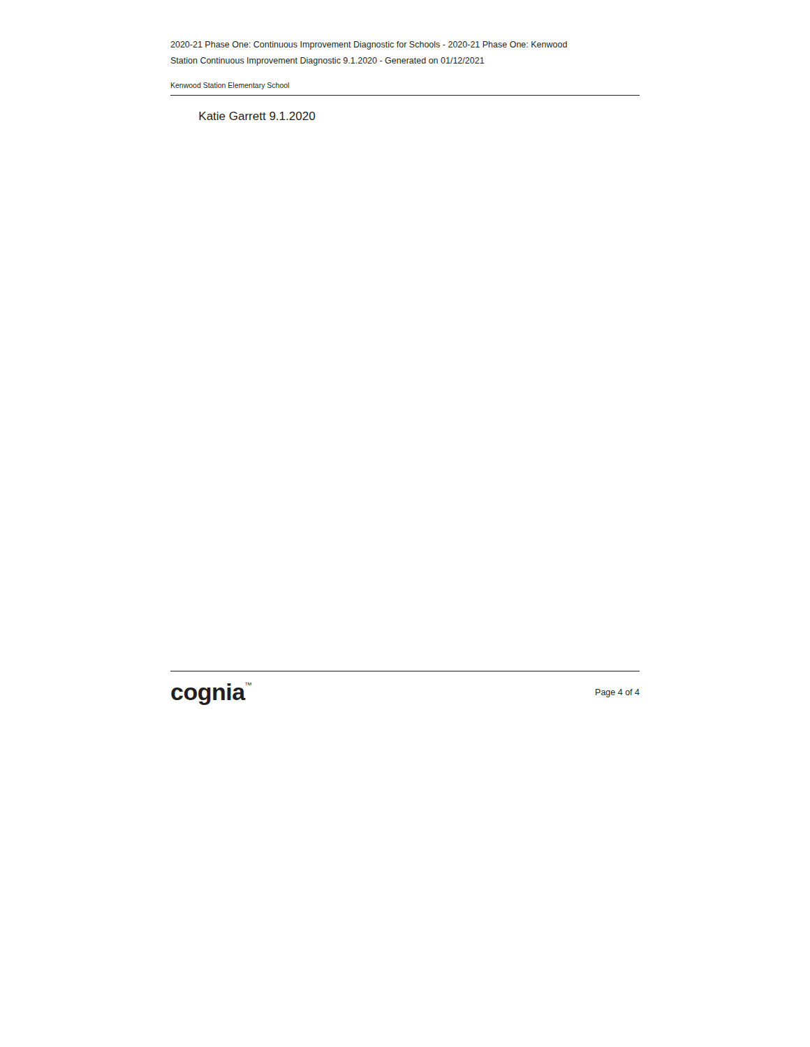2020-21 Phase One: Continuous Improvement Diagnostic for Schools - 2020-21 Phase One: Kenwood Station Continuous Improvement Diagnostic 9.1.2020 - Generated on 01/12/2021
Kenwood Station Elementary School
Katie Garrett 9.1.2020
cognia™
Page 4 of 4